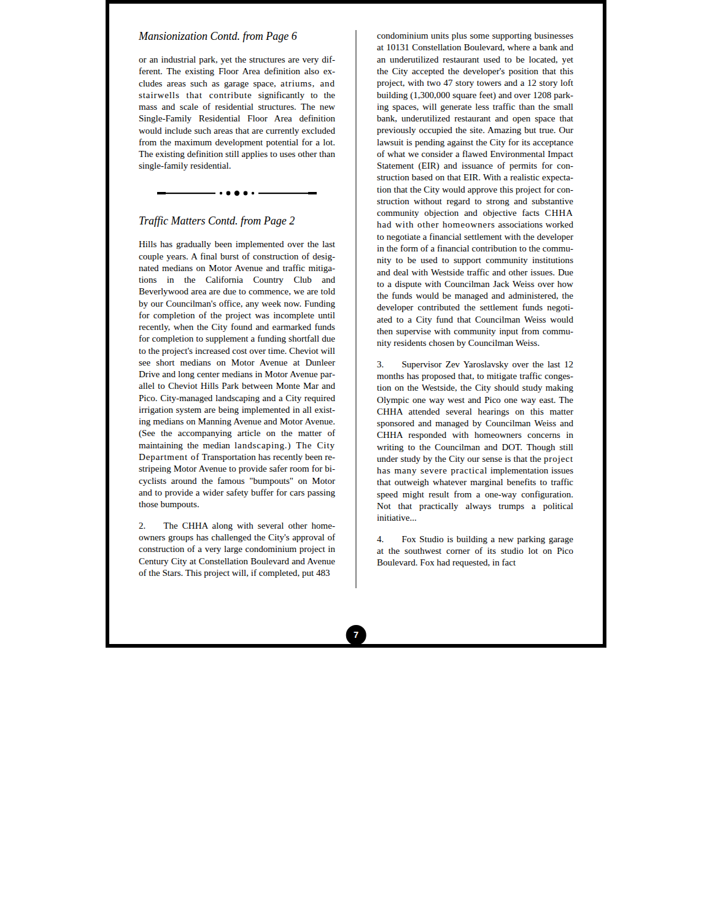Mansionization Contd. from Page 6
or an industrial park, yet the structures are very different. The existing Floor Area definition also excludes areas such as garage space, atriums, and stairwells that contribute significantly to the mass and scale of residential structures. The new Single-Family Residential Floor Area definition would include such areas that are currently excluded from the maximum development potential for a lot. The existing definition still applies to uses other than single-family residential.
Traffic Matters Contd. from Page 2
Hills has gradually been implemented over the last couple years. A final burst of construction of designated medians on Motor Avenue and traffic mitigations in the California Country Club and Beverlywood area are due to commence, we are told by our Councilman's office, any week now. Funding for completion of the project was incomplete until recently, when the City found and earmarked funds for completion to supplement a funding shortfall due to the project's increased cost over time. Cheviot will see short medians on Motor Avenue at Dunleer Drive and long center medians in Motor Avenue parallel to Cheviot Hills Park between Monte Mar and Pico. City-managed landscaping and a City required irrigation system are being implemented in all existing medians on Manning Avenue and Motor Avenue. (See the accompanying article on the matter of maintaining the median landscaping.) The City Department of Transportation has recently been restripeing Motor Avenue to provide safer room for bicyclists around the famous "bumpouts" on Motor and to provide a wider safety buffer for cars passing those bumpouts.
2. The CHHA along with several other homeowners groups has challenged the City's approval of construction of a very large condominium project in Century City at Constellation Boulevard and Avenue of the Stars. This project will, if completed, put 483
condominium units plus some supporting businesses at 10131 Constellation Boulevard, where a bank and an underutilized restaurant used to be located, yet the City accepted the developer's position that this project, with two 47 story towers and a 12 story loft building (1,300,000 square feet) and over 1208 parking spaces, will generate less traffic than the small bank, underutilized restaurant and open space that previously occupied the site. Amazing but true. Our lawsuit is pending against the City for its acceptance of what we consider a flawed Environmental Impact Statement (EIR) and issuance of permits for construction based on that EIR. With a realistic expectation that the City would approve this project for construction without regard to strong and substantive community objection and objective facts CHHA had with other homeowners associations worked to negotiate a financial settlement with the developer in the form of a financial contribution to the community to be used to support community institutions and deal with Westside traffic and other issues. Due to a dispute with Councilman Jack Weiss over how the funds would be managed and administered, the developer contributed the settlement funds negotiated to a City fund that Councilman Weiss would then supervise with community input from community residents chosen by Councilman Weiss.
3. Supervisor Zev Yaroslavsky over the last 12 months has proposed that, to mitigate traffic congestion on the Westside, the City should study making Olympic one way west and Pico one way east. The CHHA attended several hearings on this matter sponsored and managed by Councilman Weiss and CHHA responded with homeowners concerns in writing to the Councilman and DOT. Though still under study by the City our sense is that the project has many severe practical implementation issues that outweigh whatever marginal benefits to traffic speed might result from a one-way configuration. Not that practically always trumps a political initiative...
4. Fox Studio is building a new parking garage at the southwest corner of its studio lot on Pico Boulevard. Fox had requested, in fact
7